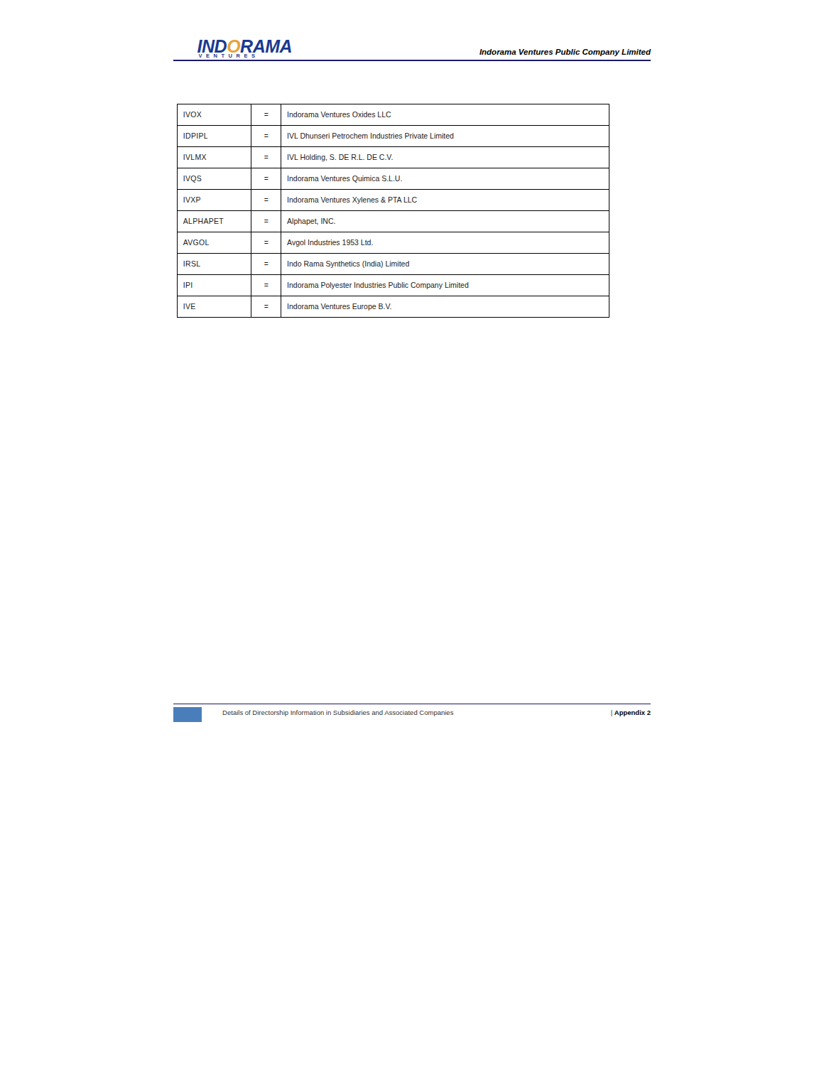INDORAMA
VENTURES
Indorama Ventures Public Company Limited
| IVOX | = | Indorama Ventures Oxides LLC |
| IDPIPL | = | IVL Dhunseri Petrochem Industries Private Limited |
| IVLMX | = | IVL Holding, S. DE R.L. DE C.V. |
| IVQS | = | Indorama Ventures Quimica S.L.U. |
| IVXP | = | Indorama Ventures Xylenes & PTA LLC |
| ALPHAPET | = | Alphapet, INC. |
| AVGOL | = | Avgol Industries 1953 Ltd. |
| IRSL | = | Indo Rama Synthetics (India) Limited |
| IPI | = | Indorama Polyester Industries Public Company Limited |
| IVE | = | Indorama Ventures Europe B.V. |
Details of Directorship Information in Subsidiaries and Associated Companies
| Appendix 2